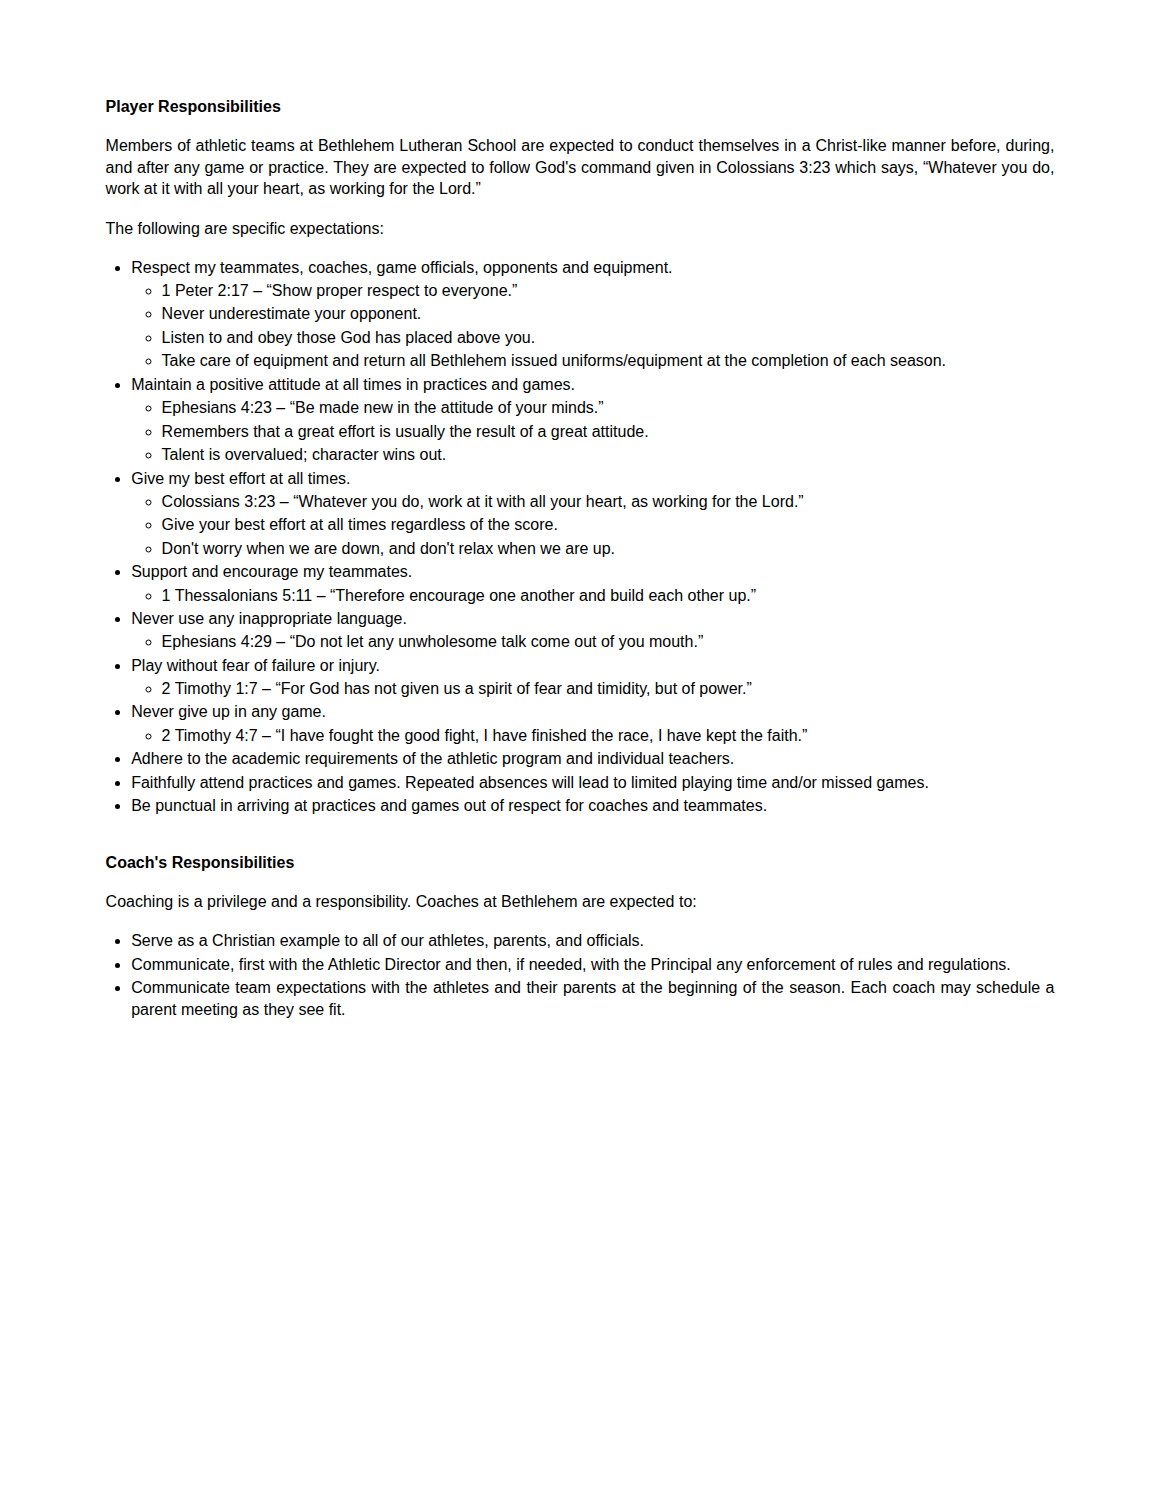Player Responsibilities
Members of athletic teams at Bethlehem Lutheran School are expected to conduct themselves in a Christ-like manner before, during, and after any game or practice. They are expected to follow God's command given in Colossians 3:23 which says, “Whatever you do, work at it with all your heart, as working for the Lord.”
The following are specific expectations:
Respect my teammates, coaches, game officials, opponents and equipment.
1 Peter 2:17 – “Show proper respect to everyone.”
Never underestimate your opponent.
Listen to and obey those God has placed above you.
Take care of equipment and return all Bethlehem issued uniforms/equipment at the completion of each season.
Maintain a positive attitude at all times in practices and games.
Ephesians 4:23 – “Be made new in the attitude of your minds.”
Remembers that a great effort is usually the result of a great attitude.
Talent is overvalued; character wins out.
Give my best effort at all times.
Colossians 3:23 – “Whatever you do, work at it with all your heart, as working for the Lord.”
Give your best effort at all times regardless of the score.
Don't worry when we are down, and don't relax when we are up.
Support and encourage my teammates.
1 Thessalonians 5:11 – “Therefore encourage one another and build each other up.”
Never use any inappropriate language.
Ephesians 4:29 – “Do not let any unwholesome talk come out of you mouth.”
Play without fear of failure or injury.
2 Timothy 1:7 – “For God has not given us a spirit of fear and timidity, but of power.”
Never give up in any game.
2 Timothy 4:7 – “I have fought the good fight, I have finished the race, I have kept the faith.”
Adhere to the academic requirements of the athletic program and individual teachers.
Faithfully attend practices and games. Repeated absences will lead to limited playing time and/or missed games.
Be punctual in arriving at practices and games out of respect for coaches and teammates.
Coach's Responsibilities
Coaching is a privilege and a responsibility. Coaches at Bethlehem are expected to:
Serve as a Christian example to all of our athletes, parents, and officials.
Communicate, first with the Athletic Director and then, if needed, with the Principal any enforcement of rules and regulations.
Communicate team expectations with the athletes and their parents at the beginning of the season. Each coach may schedule a parent meeting as they see fit.